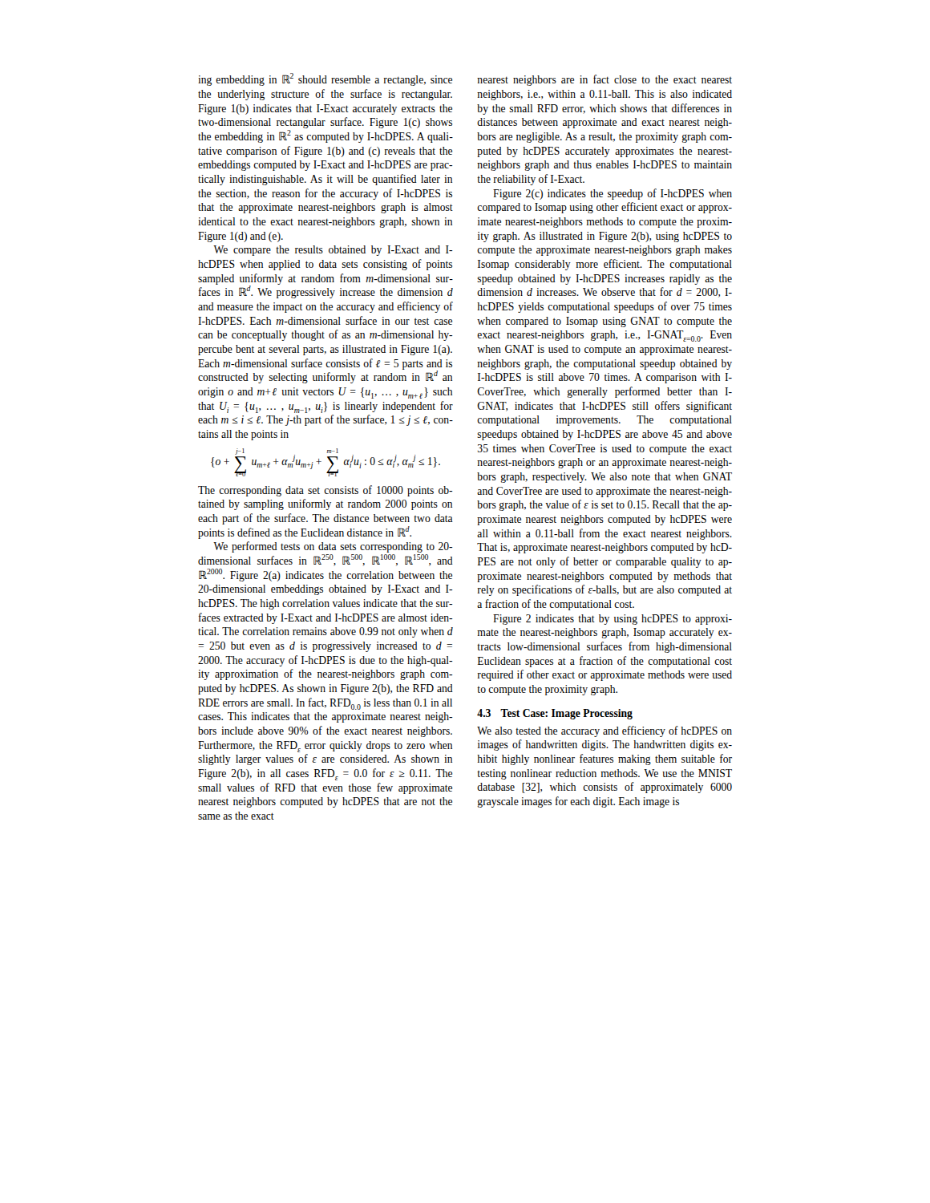ing embedding in ℝ2 should resemble a rectangle, since the underlying structure of the surface is rectangular. Figure 1(b) indicates that I-Exact accurately extracts the two-dimensional rectangular surface. Figure 1(c) shows the embedding in ℝ2 as computed by I-hcDPES. A qualitative comparison of Figure 1(b) and (c) reveals that the embeddings computed by I-Exact and I-hcDPES are practically indistinguishable. As it will be quantified later in the section, the reason for the accuracy of I-hcDPES is that the approximate nearest-neighbors graph is almost identical to the exact nearest-neighbors graph, shown in Figure 1(d) and (e).
We compare the results obtained by I-Exact and I-hcDPES when applied to data sets consisting of points sampled uniformly at random from m-dimensional surfaces in ℝd. We progressively increase the dimension d and measure the impact on the accuracy and efficiency of I-hcDPES. Each m-dimensional surface in our test case can be conceptually thought of as an m-dimensional hypercube bent at several parts, as illustrated in Figure 1(a). Each m-dimensional surface consists of ℓ = 5 parts and is constructed by selecting uniformly at random in ℝd an origin o and m+ℓ unit vectors U = {u1, … , um+ℓ} such that Ui = {u1, … , um−1, ui} is linearly independent for each m ≤ i ≤ ℓ. The j-th part of the surface, 1 ≤ j ≤ ℓ, contains all the points in
{o + j−1∑ℓ=0 um+ℓ + αmjum+j + m−1∑i=1 αijui : 0 ≤ αij, αmj ≤ 1}.
The corresponding data set consists of 10000 points obtained by sampling uniformly at random 2000 points on each part of the surface. The distance between two data points is defined as the Euclidean distance in ℝd.
We performed tests on data sets corresponding to 20-dimensional surfaces in ℝ250, ℝ500, ℝ1000, ℝ1500, and ℝ2000. Figure 2(a) indicates the correlation between the 20-dimensional embeddings obtained by I-Exact and I-hcDPES. The high correlation values indicate that the surfaces extracted by I-Exact and I-hcDPES are almost identical. The correlation remains above 0.99 not only when d = 250 but even as d is progressively increased to d = 2000. The accuracy of I-hcDPES is due to the high-quality approximation of the nearest-neighbors graph computed by hcDPES. As shown in Figure 2(b), the RFD and RDE errors are small. In fact, RFD0.0 is less than 0.1 in all cases. This indicates that the approximate nearest neighbors include above 90% of the exact nearest neighbors. Furthermore, the RFDε error quickly drops to zero when slightly larger values of ε are considered. As shown in Figure 2(b), in all cases RFDε = 0.0 for ε ≥ 0.11. The small values of RFD that even those few approximate nearest neighbors computed by hcDPES that are not the same as the exact
nearest neighbors are in fact close to the exact nearest neighbors, i.e., within a 0.11-ball. This is also indicated by the small RFD error, which shows that differences in distances between approximate and exact nearest neighbors are negligible. As a result, the proximity graph computed by hcDPES accurately approximates the nearest-neighbors graph and thus enables I-hcDPES to maintain the reliability of I-Exact.
Figure 2(c) indicates the speedup of I-hcDPES when compared to Isomap using other efficient exact or approximate nearest-neighbors methods to compute the proximity graph. As illustrated in Figure 2(b), using hcDPES to compute the approximate nearest-neighbors graph makes Isomap considerably more efficient. The computational speedup obtained by I-hcDPES increases rapidly as the dimension d increases. We observe that for d = 2000, I-hcDPES yields computational speedups of over 75 times when compared to Isomap using GNAT to compute the exact nearest-neighbors graph, i.e., I-GNATε=0.0. Even when GNAT is used to compute an approximate nearest-neighbors graph, the computational speedup obtained by I-hcDPES is still above 70 times. A comparison with I-CoverTree, which generally performed better than I-GNAT, indicates that I-hcDPES still offers significant computational improvements. The computational speedups obtained by I-hcDPES are above 45 and above 35 times when CoverTree is used to compute the exact nearest-neighbors graph or an approximate nearest-neighbors graph, respectively. We also note that when GNAT and CoverTree are used to approximate the nearest-neighbors graph, the value of ε is set to 0.15. Recall that the approximate nearest neighbors computed by hcDPES were all within a 0.11-ball from the exact nearest neighbors. That is, approximate nearest-neighbors computed by hcDPES are not only of better or comparable quality to approximate nearest-neighbors computed by methods that rely on specifications of ε-balls, but are also computed at a fraction of the computational cost.
Figure 2 indicates that by using hcDPES to approximate the nearest-neighbors graph, Isomap accurately extracts low-dimensional surfaces from high-dimensional Euclidean spaces at a fraction of the computational cost required if other exact or approximate methods were used to compute the proximity graph.
4.3 Test Case: Image Processing
We also tested the accuracy and efficiency of hcDPES on images of handwritten digits. The handwritten digits exhibit highly nonlinear features making them suitable for testing nonlinear reduction methods. We use the MNIST database [32], which consists of approximately 6000 grayscale images for each digit. Each image is